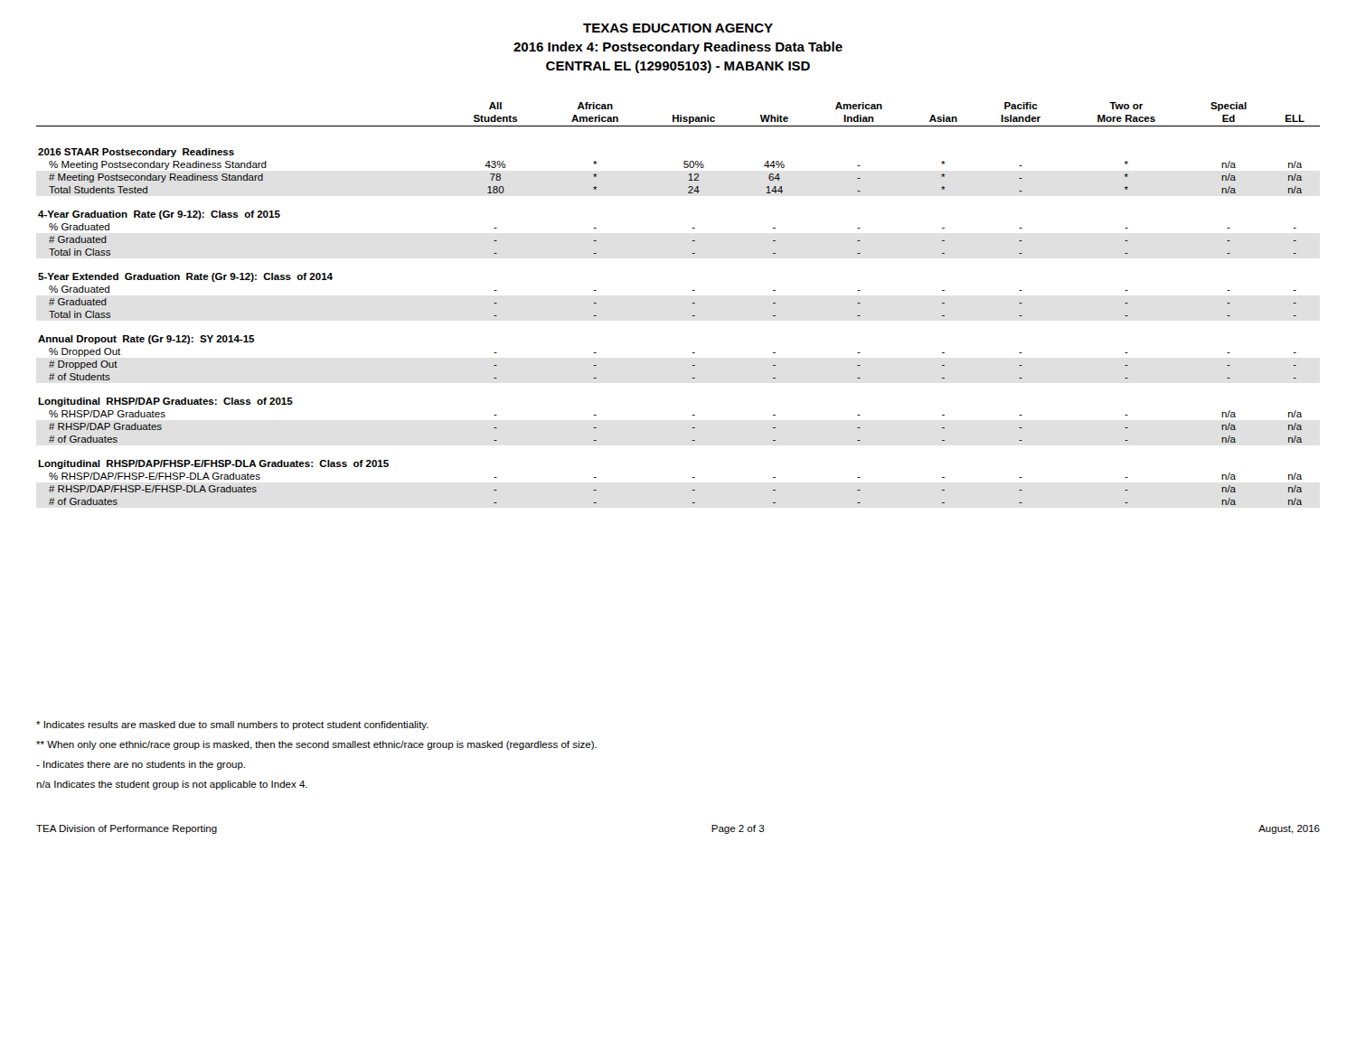TEXAS EDUCATION AGENCY
2016 Index 4: Postsecondary Readiness Data Table
CENTRAL EL (129905103) - MABANK ISD
| | All | African | | | American | | Pacific | Two or | Special | |
| --- | --- | --- | --- | --- | --- | --- | --- | --- | --- | --- |
| | Students | American | Hispanic | White | Indian | Asian | Islander | More Races | Ed | ELL |
| 2016 STAAR Postsecondary Readiness |
| % Meeting Postsecondary Readiness Standard | 43% | * | 50% | 44% | - | * | - | * | n/a | n/a |
| # Meeting Postsecondary Readiness Standard | 78 | * | 12 | 64 | - | * | - | * | n/a | n/a |
| Total Students Tested | 180 | * | 24 | 144 | - | * | - | * | n/a | n/a |
| 4-Year Graduation Rate (Gr 9-12): Class of 2015 |
| % Graduated | - | - | - | - | - | - | - | - | - | - |
| # Graduated | - | - | - | - | - | - | - | - | - | - |
| Total in Class | - | - | - | - | - | - | - | - | - | - |
| 5-Year Extended Graduation Rate (Gr 9-12): Class of 2014 |
| % Graduated | - | - | - | - | - | - | - | - | - | - |
| # Graduated | - | - | - | - | - | - | - | - | - | - |
| Total in Class | - | - | - | - | - | - | - | - | - | - |
| Annual Dropout Rate (Gr 9-12): SY 2014-15 |
| % Dropped Out | - | - | - | - | - | - | - | - | - | - |
| # Dropped Out | - | - | - | - | - | - | - | - | - | - |
| # of Students | - | - | - | - | - | - | - | - | - | - |
| Longitudinal RHSP/DAP Graduates: Class of 2015 |
| % RHSP/DAP Graduates | - | - | - | - | - | - | - | - | n/a | n/a |
| # RHSP/DAP Graduates | - | - | - | - | - | - | - | - | n/a | n/a |
| # of Graduates | - | - | - | - | - | - | - | - | n/a | n/a |
| Longitudinal RHSP/DAP/FHSP-E/FHSP-DLA Graduates: Class of 2015 |
| % RHSP/DAP/FHSP-E/FHSP-DLA Graduates | - | - | - | - | - | - | - | - | n/a | n/a |
| # RHSP/DAP/FHSP-E/FHSP-DLA Graduates | - | - | - | - | - | - | - | - | n/a | n/a |
| # of Graduates | - | - | - | - | - | - | - | - | n/a | n/a |
* Indicates results are masked due to small numbers to protect student confidentiality.
** When only one ethnic/race group is masked, then the second smallest ethnic/race group is masked (regardless of size).
- Indicates there are no students in the group.
n/a Indicates the student group is not applicable to Index 4.
TEA Division of Performance Reporting Page 2 of 3 August, 2016